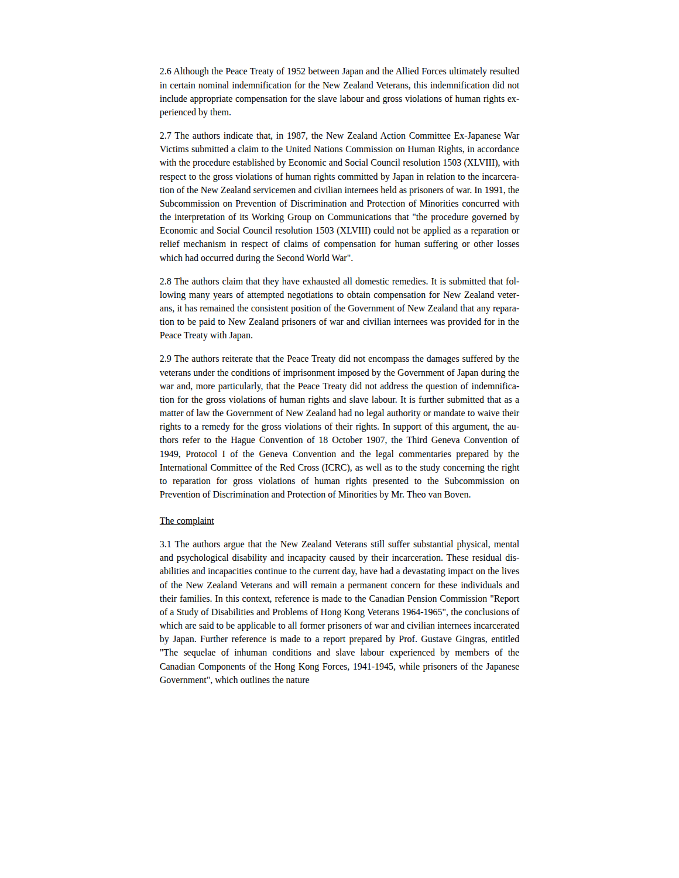2.6 Although the Peace Treaty of 1952 between Japan and the Allied Forces ultimately resulted in certain nominal indemnification for the New Zealand Veterans, this indemnification did not include appropriate compensation for the slave labour and gross violations of human rights experienced by them.
2.7 The authors indicate that, in 1987, the New Zealand Action Committee Ex-Japanese War Victims submitted a claim to the United Nations Commission on Human Rights, in accordance with the procedure established by Economic and Social Council resolution 1503 (XLVIII), with respect to the gross violations of human rights committed by Japan in relation to the incarceration of the New Zealand servicemen and civilian internees held as prisoners of war. In 1991, the Subcommission on Prevention of Discrimination and Protection of Minorities concurred with the interpretation of its Working Group on Communications that "the procedure governed by Economic and Social Council resolution 1503 (XLVIII) could not be applied as a reparation or relief mechanism in respect of claims of compensation for human suffering or other losses which had occurred during the Second World War".
2.8 The authors claim that they have exhausted all domestic remedies. It is submitted that following many years of attempted negotiations to obtain compensation for New Zealand veterans, it has remained the consistent position of the Government of New Zealand that any reparation to be paid to New Zealand prisoners of war and civilian internees was provided for in the Peace Treaty with Japan.
2.9 The authors reiterate that the Peace Treaty did not encompass the damages suffered by the veterans under the conditions of imprisonment imposed by the Government of Japan during the war and, more particularly, that the Peace Treaty did not address the question of indemnification for the gross violations of human rights and slave labour. It is further submitted that as a matter of law the Government of New Zealand had no legal authority or mandate to waive their rights to a remedy for the gross violations of their rights. In support of this argument, the authors refer to the Hague Convention of 18 October 1907, the Third Geneva Convention of 1949, Protocol I of the Geneva Convention and the legal commentaries prepared by the International Committee of the Red Cross (ICRC), as well as to the study concerning the right to reparation for gross violations of human rights presented to the Subcommission on Prevention of Discrimination and Protection of Minorities by Mr. Theo van Boven.
The complaint
3.1 The authors argue that the New Zealand Veterans still suffer substantial physical, mental and psychological disability and incapacity caused by their incarceration. These residual disabilities and incapacities continue to the current day, have had a devastating impact on the lives of the New Zealand Veterans and will remain a permanent concern for these individuals and their families. In this context, reference is made to the Canadian Pension Commission "Report of a Study of Disabilities and Problems of Hong Kong Veterans 1964-1965", the conclusions of which are said to be applicable to all former prisoners of war and civilian internees incarcerated by Japan. Further reference is made to a report prepared by Prof. Gustave Gingras, entitled "The sequelae of inhuman conditions and slave labour experienced by members of the Canadian Components of the Hong Kong Forces, 1941-1945, while prisoners of the Japanese Government", which outlines the nature